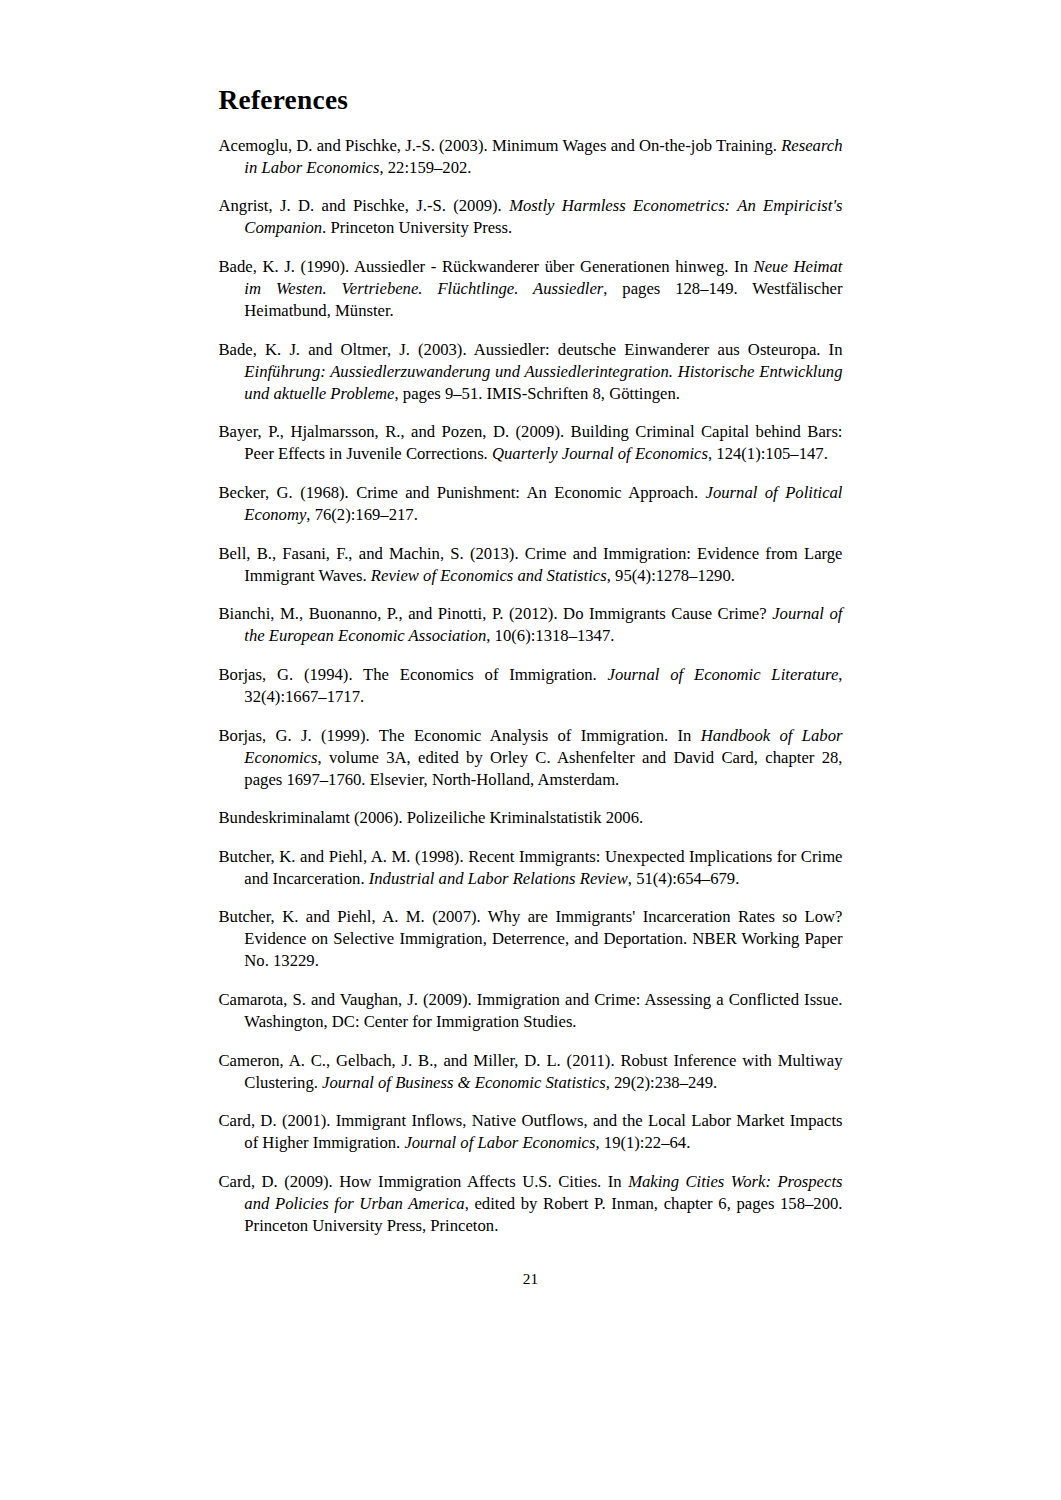References
Acemoglu, D. and Pischke, J.-S. (2003). Minimum Wages and On-the-job Training. Research in Labor Economics, 22:159–202.
Angrist, J. D. and Pischke, J.-S. (2009). Mostly Harmless Econometrics: An Empiricist's Companion. Princeton University Press.
Bade, K. J. (1990). Aussiedler - Rückwanderer über Generationen hinweg. In Neue Heimat im Westen. Vertriebene. Flüchtlinge. Aussiedler, pages 128–149. Westfälischer Heimatbund, Münster.
Bade, K. J. and Oltmer, J. (2003). Aussiedler: deutsche Einwanderer aus Osteuropa. In Einführung: Aussiedlerzuwanderung und Aussiedlerintegration. Historische Entwicklung und aktuelle Probleme, pages 9–51. IMIS-Schriften 8, Göttingen.
Bayer, P., Hjalmarsson, R., and Pozen, D. (2009). Building Criminal Capital behind Bars: Peer Effects in Juvenile Corrections. Quarterly Journal of Economics, 124(1):105–147.
Becker, G. (1968). Crime and Punishment: An Economic Approach. Journal of Political Economy, 76(2):169–217.
Bell, B., Fasani, F., and Machin, S. (2013). Crime and Immigration: Evidence from Large Immigrant Waves. Review of Economics and Statistics, 95(4):1278–1290.
Bianchi, M., Buonanno, P., and Pinotti, P. (2012). Do Immigrants Cause Crime? Journal of the European Economic Association, 10(6):1318–1347.
Borjas, G. (1994). The Economics of Immigration. Journal of Economic Literature, 32(4):1667–1717.
Borjas, G. J. (1999). The Economic Analysis of Immigration. In Handbook of Labor Economics, volume 3A, edited by Orley C. Ashenfelter and David Card, chapter 28, pages 1697–1760. Elsevier, North-Holland, Amsterdam.
Bundeskriminalamt (2006). Polizeiliche Kriminalstatistik 2006.
Butcher, K. and Piehl, A. M. (1998). Recent Immigrants: Unexpected Implications for Crime and Incarceration. Industrial and Labor Relations Review, 51(4):654–679.
Butcher, K. and Piehl, A. M. (2007). Why are Immigrants' Incarceration Rates so Low? Evidence on Selective Immigration, Deterrence, and Deportation. NBER Working Paper No. 13229.
Camarota, S. and Vaughan, J. (2009). Immigration and Crime: Assessing a Conflicted Issue. Washington, DC: Center for Immigration Studies.
Cameron, A. C., Gelbach, J. B., and Miller, D. L. (2011). Robust Inference with Multiway Clustering. Journal of Business & Economic Statistics, 29(2):238–249.
Card, D. (2001). Immigrant Inflows, Native Outflows, and the Local Labor Market Impacts of Higher Immigration. Journal of Labor Economics, 19(1):22–64.
Card, D. (2009). How Immigration Affects U.S. Cities. In Making Cities Work: Prospects and Policies for Urban America, edited by Robert P. Inman, chapter 6, pages 158–200. Princeton University Press, Princeton.
21